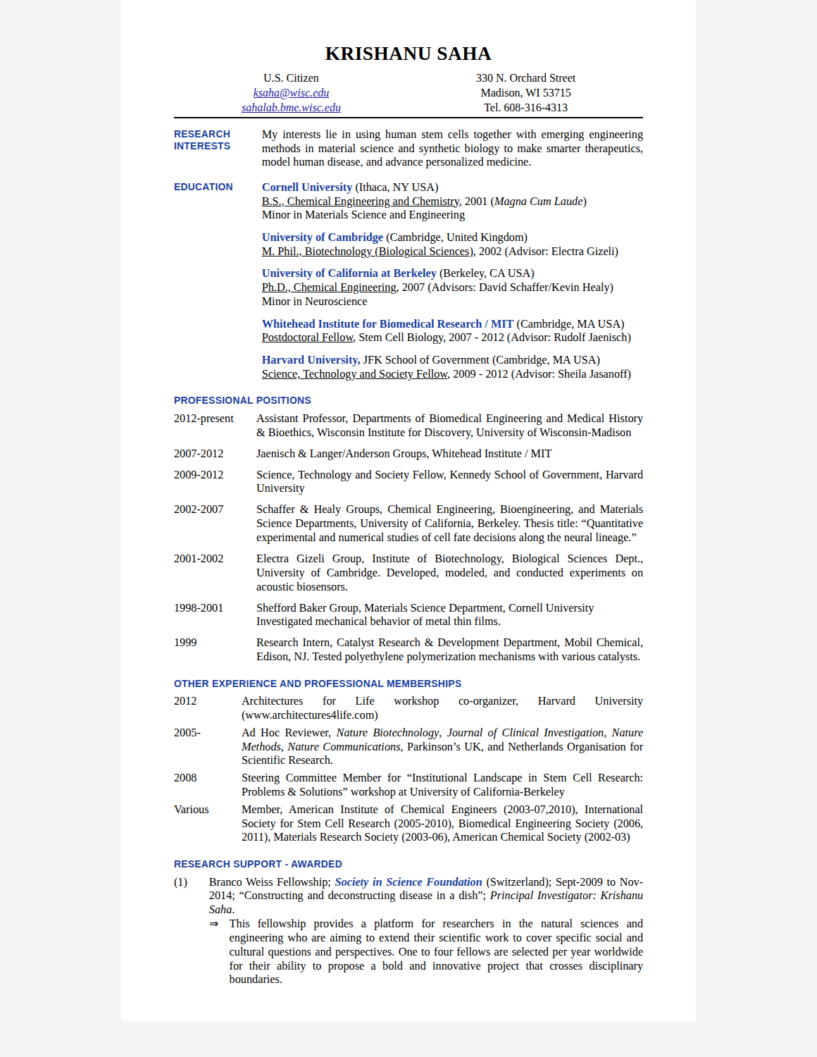KRISHANU SAHA
| U.S. Citizen | 330 N. Orchard Street |
| ksaha@wisc.edu | Madison, WI 53715 |
| sahalab.bme.wisc.edu | Tel. 608-316-4313 |
| RESEARCH INTERESTS | My interests lie in using human stem cells together with emerging engineering methods in material science and synthetic biology to make smarter therapeutics, model human disease, and advance personalized medicine. |
| EDUCATION | Cornell University (Ithaca, NY USA) B.S., Chemical Engineering and Chemistry , 2001 ( Magna Cum Laude ) Minor in Materials Science and Engineering University of Cambridge (Cambridge, United Kingdom) M. Phil., Biotechnology (Biological Sciences) , 2002 (Advisor: Electra Gizeli) University of California at Berkeley (Berkeley, CA USA) Ph.D., Chemical Engineering , 2007 (Advisors: David Schaffer/Kevin Healy) Minor in Neuroscience Whitehead Institute for Biomedical Research / MIT (Cambridge, MA USA) Postdoctoral Fellow , Stem Cell Biology, 2007 - 2012 (Advisor: Rudolf Jaenisch) Harvard University, JFK School of Government (Cambridge, MA USA) Science, Technology and Society Fellow , 2009 - 2012 (Advisor: Sheila Jasanoff) |
PROFESSIONAL POSITIONS
| 2012-present | Assistant Professor, Departments of Biomedical Engineering and Medical History & Bioethics, Wisconsin Institute for Discovery, University of Wisconsin-Madison |
| 2007-2012 | Jaenisch & Langer/Anderson Groups, Whitehead Institute / MIT |
| 2009-2012 | Science, Technology and Society Fellow, Kennedy School of Government, Harvard University |
| 2002-2007 | Schaffer & Healy Groups, Chemical Engineering, Bioengineering, and Materials Science Departments, University of California, Berkeley. Thesis title: “Quantitative experimental and numerical studies of cell fate decisions along the neural lineage.” |
| 2001-2002 | Electra Gizeli Group, Institute of Biotechnology, Biological Sciences Dept., University of Cambridge. Developed, modeled, and conducted experiments on acoustic biosensors. |
| 1998-2001 | Shefford Baker Group, Materials Science Department, Cornell University Investigated mechanical behavior of metal thin films. |
| 1999 | Research Intern, Catalyst Research & Development Department, Mobil Chemical, Edison, NJ. Tested polyethylene polymerization mechanisms with various catalysts. |
OTHER EXPERIENCE AND PROFESSIONAL MEMBERSHIPS
| 2012 | Architectures for Life workshop co-organizer, Harvard University (www.architectures4life.com) |
| 2005- | Ad Hoc Reviewer, Nature Biotechnology , Journal of Clinical Investigation , Nature Methods, Nature Communications , Parkinson’s UK, and Netherlands Organisation for Scientific Research. |
| 2008 | Steering Committee Member for “Institutional Landscape in Stem Cell Research: Problems & Solutions” workshop at University of California-Berkeley |
| Various | Member, American Institute of Chemical Engineers (2003-07,2010), International Society for Stem Cell Research (2005-2010), Biomedical Engineering Society (2006, 2011), Materials Research Society (2003-06), American Chemical Society (2002-03) |
RESEARCH SUPPORT - AWARDED
| (1) | Branco Weiss Fellowship; Society in Science Foundation (Switzerland); Sept-2009 to Nov-2014; “Constructing and deconstructing disease in a dish”; Principal Investigator: Krishanu Saha . |
| | / ⇒ / This fellowship provides a platform for researchers in the natural sciences and engineering who are aiming to extend their scientific work to cover specific social and cultural questions and perspectives. One to four fellows are selected per year worldwide for their ability to propose a bold and innovative project that crosses disciplinary boundaries. / |